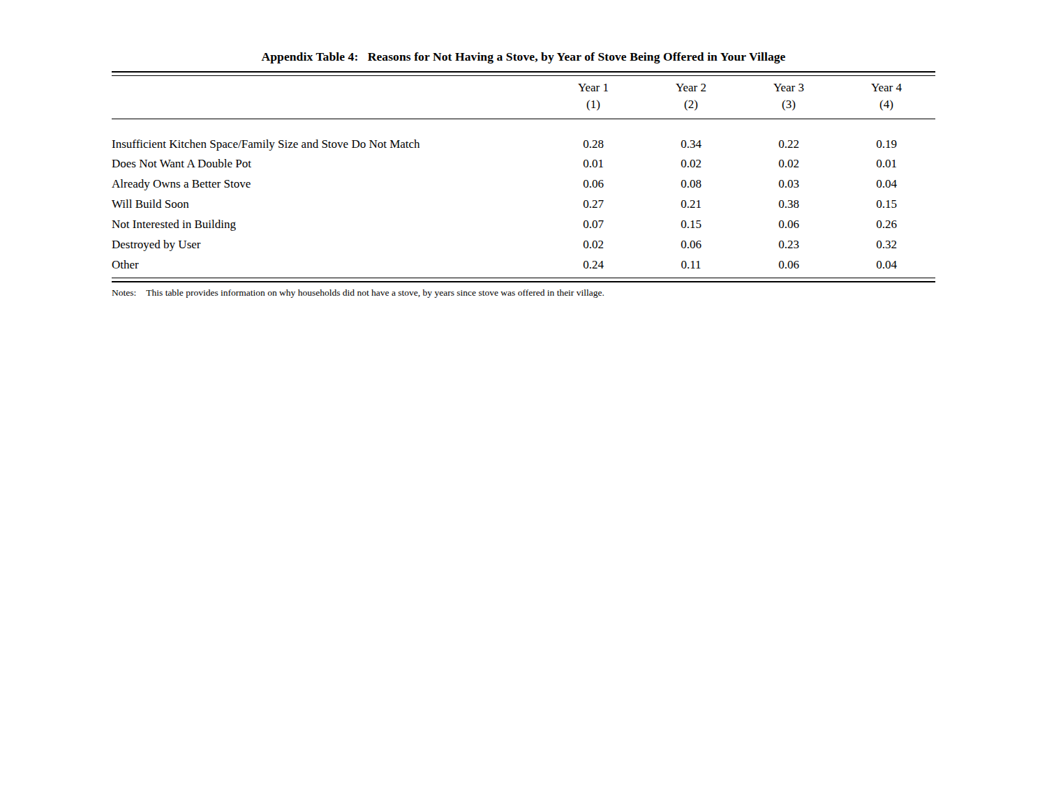Appendix Table 4: Reasons for Not Having a Stove, by Year of Stove Being Offered in Your Village
| | Year 1 | Year 2 | Year 3 | Year 4 |
| --- | --- | --- | --- | --- |
| | (1) | (2) | (3) | (4) |
| Insufficient Kitchen Space/Family Size and Stove Do Not Match | 0.28 | 0.34 | 0.22 | 0.19 |
| Does Not Want A Double Pot | 0.01 | 0.02 | 0.02 | 0.01 |
| Already Owns a Better Stove | 0.06 | 0.08 | 0.03 | 0.04 |
| Will Build Soon | 0.27 | 0.21 | 0.38 | 0.15 |
| Not Interested in Building | 0.07 | 0.15 | 0.06 | 0.26 |
| Destroyed by User | 0.02 | 0.06 | 0.23 | 0.32 |
| Other | 0.24 | 0.11 | 0.06 | 0.04 |
Notes: This table provides information on why households did not have a stove, by years since stove was offered in their village.